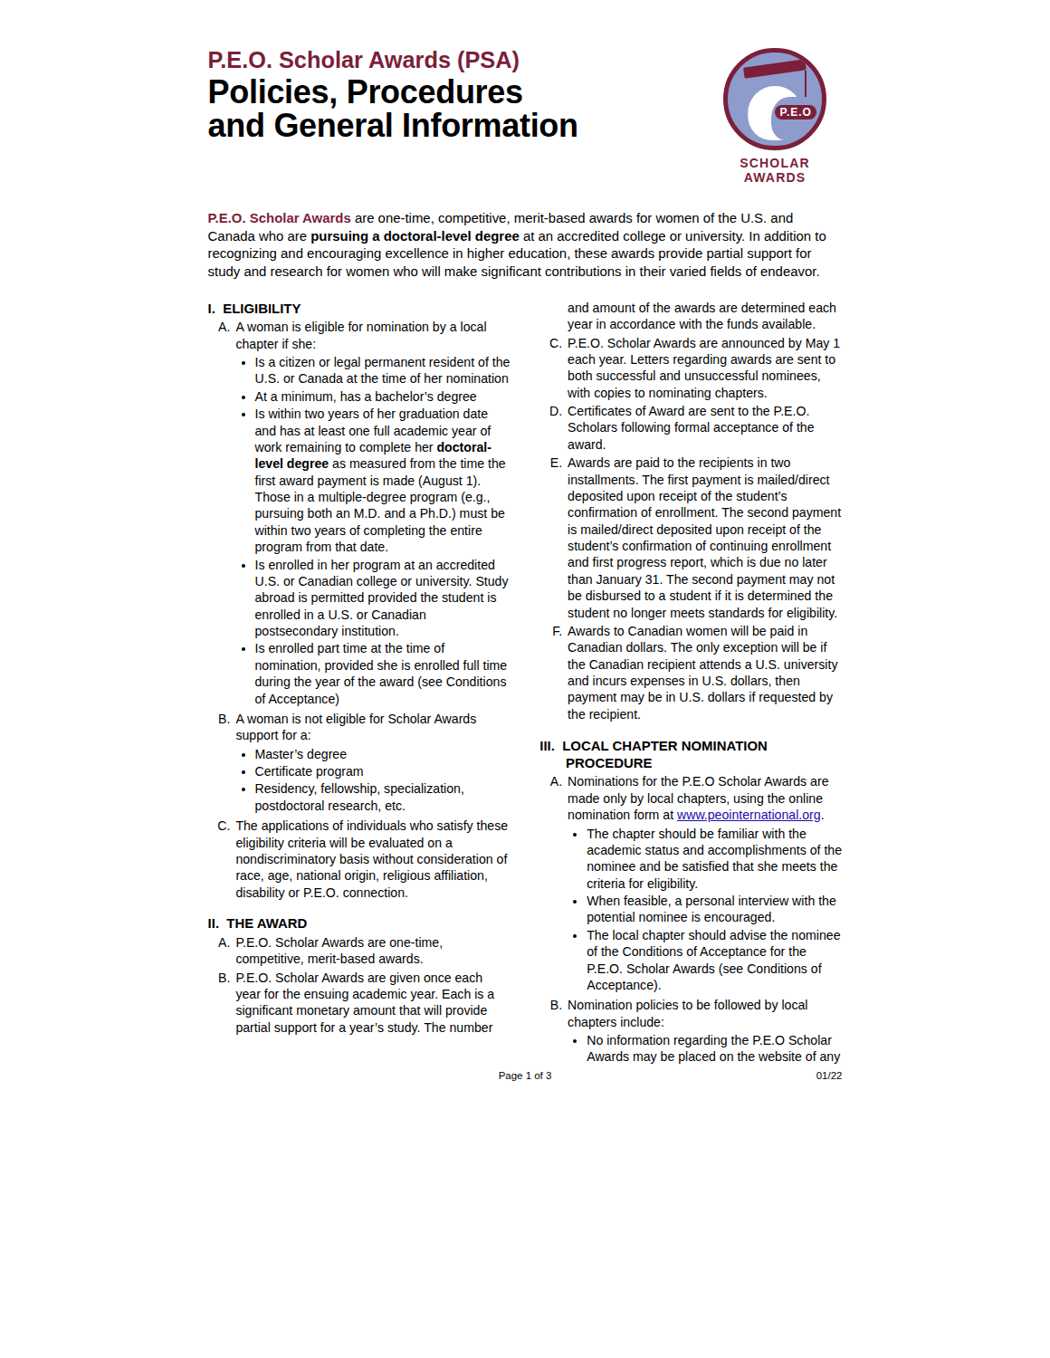P.E.O. Scholar Awards (PSA)
Policies, Procedures
and General Information
P.E.O
SCHOLAR AWARDS
P.E.O. Scholar Awards are one-time, competitive, merit-based awards for women of the U.S. and Canada who are pursuing a doctoral-level degree at an accredited college or university. In addition to recognizing and encouraging excellence in higher education, these awards provide partial support for study and research for women who will make significant contributions in their varied fields of endeavor.
I. ELIGIBILITY
A woman is eligible for nomination by a local chapter if she:
Is a citizen or legal permanent resident of the U.S. or Canada at the time of her nomination
At a minimum, has a bachelor’s degree
Is within two years of her graduation date and has at least one full academic year of work remaining to complete her doctoral-level degree as measured from the time the first award payment is made (August 1). Those in a multiple-degree program (e.g., pursuing both an M.D. and a Ph.D.) must be within two years of completing the entire program from that date.
Is enrolled in her program at an accredited U.S. or Canadian college or university. Study abroad is permitted provided the student is enrolled in a U.S. or Canadian postsecondary institution.
Is enrolled part time at the time of nomination, provided she is enrolled full time during the year of the award (see Conditions of Acceptance)
A woman is not eligible for Scholar Awards support for a:
Master’s degree
Certificate program
Residency, fellowship, specialization, postdoctoral research, etc.
The applications of individuals who satisfy these eligibility criteria will be evaluated on a nondiscriminatory basis without consideration of race, age, national origin, religious affiliation, disability or P.E.O. connection.
II. THE AWARD
P.E.O. Scholar Awards are one-time, competitive, merit-based awards.
P.E.O. Scholar Awards are given once each year for the ensuing academic year. Each is a significant monetary amount that will provide partial support for a year’s study. The number and amount of the awards are determined each year in accordance with the funds available.
P.E.O. Scholar Awards are announced by May 1 each year. Letters regarding awards are sent to both successful and unsuccessful nominees, with copies to nominating chapters.
Certificates of Award are sent to the P.E.O. Scholars following formal acceptance of the award.
Awards are paid to the recipients in two installments. The first payment is mailed/direct deposited upon receipt of the student’s confirmation of enrollment. The second payment is mailed/direct deposited upon receipt of the student’s confirmation of continuing enrollment and first progress report, which is due no later than January 31. The second payment may not be disbursed to a student if it is determined the student no longer meets standards for eligibility.
Awards to Canadian women will be paid in Canadian dollars. The only exception will be if the Canadian recipient attends a U.S. university and incurs expenses in U.S. dollars, then payment may be in U.S. dollars if requested by the recipient.
III. LOCAL CHAPTER NOMINATION
PROCEDURE
Nominations for the P.E.O Scholar Awards are made only by local chapters, using the online nomination form at www.peointernational.org.
The chapter should be familiar with the academic status and accomplishments of the nominee and be satisfied that she meets the criteria for eligibility.
When feasible, a personal interview with the potential nominee is encouraged.
The local chapter should advise the nominee of the Conditions of Acceptance for the P.E.O. Scholar Awards (see Conditions of Acceptance).
Nomination policies to be followed by local chapters include:
No information regarding the P.E.O Scholar Awards may be placed on the website of any
Page 1 of 3
01/22